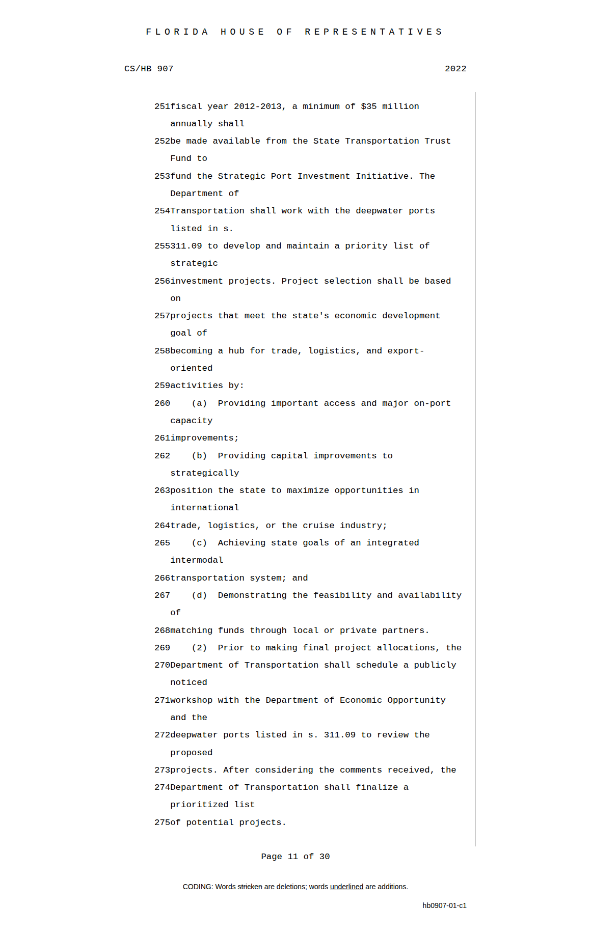FLORIDA HOUSE OF REPRESENTATIVES
CS/HB 907 2022
| 251 | fiscal year 2012-2013, a minimum of $35 million annually shall |
| 252 | be made available from the State Transportation Trust Fund to |
| 253 | fund the Strategic Port Investment Initiative. The Department of |
| 254 | Transportation shall work with the deepwater ports listed in s. |
| 255 | 311.09 to develop and maintain a priority list of strategic |
| 256 | investment projects. Project selection shall be based on |
| 257 | projects that meet the state's economic development goal of |
| 258 | becoming a hub for trade, logistics, and export-oriented |
| 259 | activities by: |
| 260 | (a) Providing important access and major on-port capacity |
| 261 | improvements; |
| 262 | (b) Providing capital improvements to strategically |
| 263 | position the state to maximize opportunities in international |
| 264 | trade, logistics, or the cruise industry; |
| 265 | (c) Achieving state goals of an integrated intermodal |
| 266 | transportation system; and |
| 267 | (d) Demonstrating the feasibility and availability of |
| 268 | matching funds through local or private partners. |
| 269 | (2) Prior to making final project allocations, the |
| 270 | Department of Transportation shall schedule a publicly noticed |
| 271 | workshop with the Department of Economic Opportunity and the |
| 272 | deepwater ports listed in s. 311.09 to review the proposed |
| 273 | projects. After considering the comments received, the |
| 274 | Department of Transportation shall finalize a prioritized list |
| 275 | of potential projects. |
Page 11 of 30
CODING: Words stricken are deletions; words underlined are additions.
hb0907-01-c1